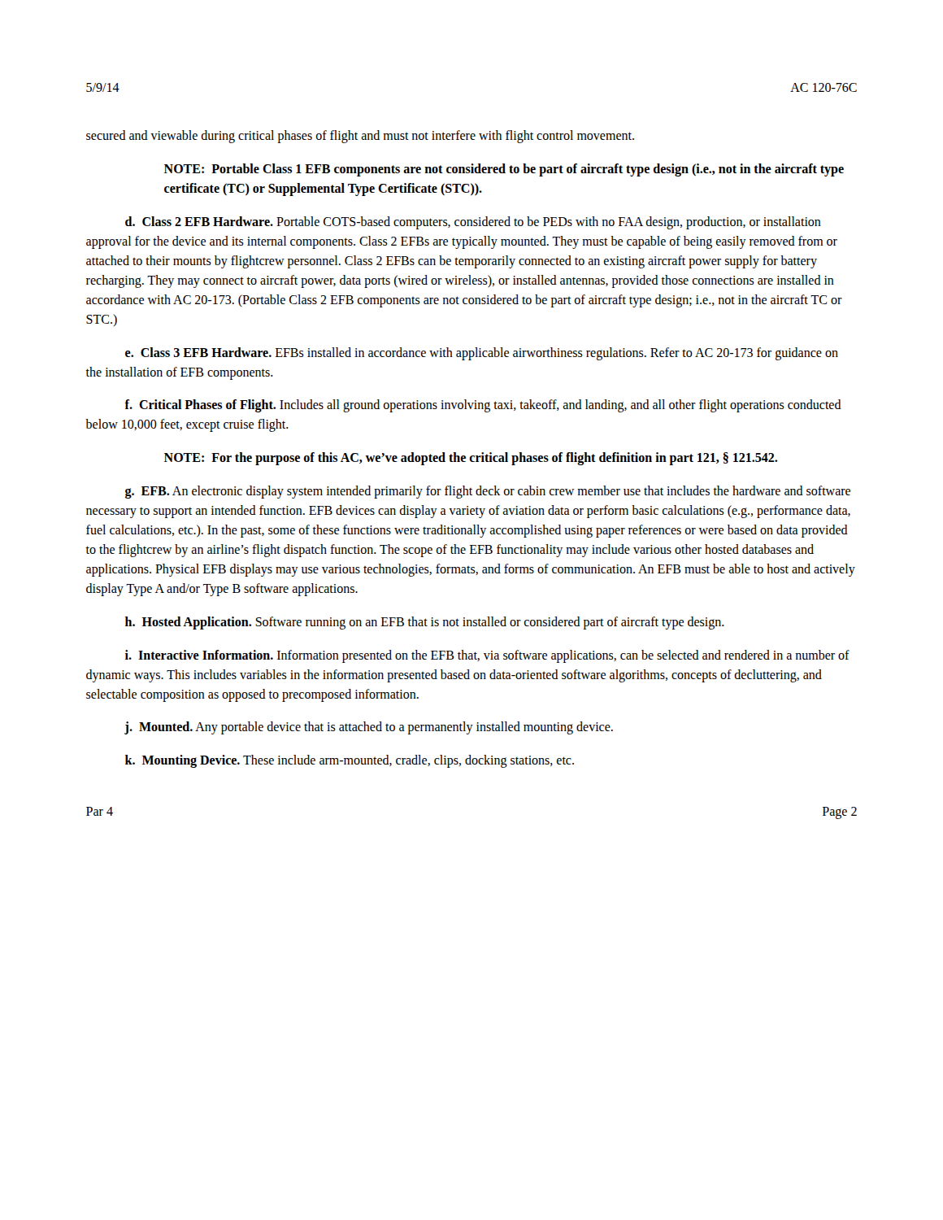5/9/14 AC 120-76C
secured and viewable during critical phases of flight and must not interfere with flight control movement.
NOTE: Portable Class 1 EFB components are not considered to be part of aircraft type design (i.e., not in the aircraft type certificate (TC) or Supplemental Type Certificate (STC)).
d. Class 2 EFB Hardware. Portable COTS-based computers, considered to be PEDs with no FAA design, production, or installation approval for the device and its internal components. Class 2 EFBs are typically mounted. They must be capable of being easily removed from or attached to their mounts by flightcrew personnel. Class 2 EFBs can be temporarily connected to an existing aircraft power supply for battery recharging. They may connect to aircraft power, data ports (wired or wireless), or installed antennas, provided those connections are installed in accordance with AC 20-173. (Portable Class 2 EFB components are not considered to be part of aircraft type design; i.e., not in the aircraft TC or STC.)
e. Class 3 EFB Hardware. EFBs installed in accordance with applicable airworthiness regulations. Refer to AC 20-173 for guidance on the installation of EFB components.
f. Critical Phases of Flight. Includes all ground operations involving taxi, takeoff, and landing, and all other flight operations conducted below 10,000 feet, except cruise flight.
NOTE: For the purpose of this AC, we’ve adopted the critical phases of flight definition in part 121, § 121.542.
g. EFB. An electronic display system intended primarily for flight deck or cabin crew member use that includes the hardware and software necessary to support an intended function. EFB devices can display a variety of aviation data or perform basic calculations (e.g., performance data, fuel calculations, etc.). In the past, some of these functions were traditionally accomplished using paper references or were based on data provided to the flightcrew by an airline’s flight dispatch function. The scope of the EFB functionality may include various other hosted databases and applications. Physical EFB displays may use various technologies, formats, and forms of communication. An EFB must be able to host and actively display Type A and/or Type B software applications.
h. Hosted Application. Software running on an EFB that is not installed or considered part of aircraft type design.
i. Interactive Information. Information presented on the EFB that, via software applications, can be selected and rendered in a number of dynamic ways. This includes variables in the information presented based on data-oriented software algorithms, concepts of decluttering, and selectable composition as opposed to precomposed information.
j. Mounted. Any portable device that is attached to a permanently installed mounting device.
k. Mounting Device. These include arm-mounted, cradle, clips, docking stations, etc.
Par 4 Page 2